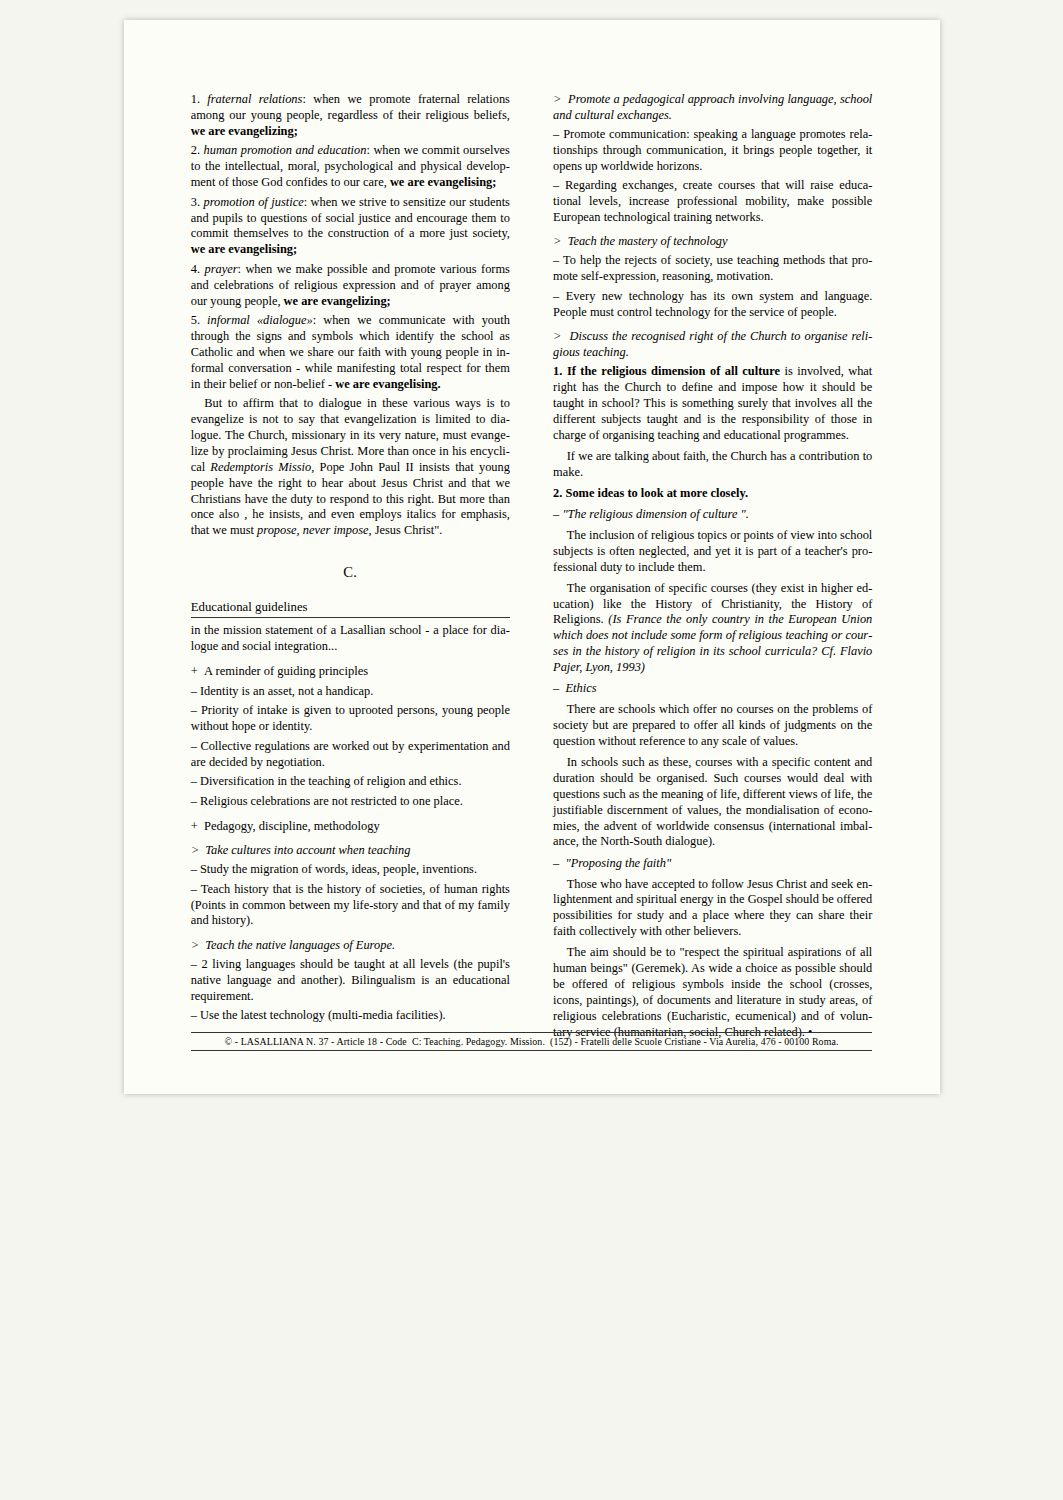1. fraternal relations: when we promote fraternal relations among our young people, regardless of their religious beliefs, we are evangelizing;
2. human promotion and education: when we commit ourselves to the intellectual, moral, psychological and physical development of those God confides to our care, we are evangelising;
3. promotion of justice: when we strive to sensitize our students and pupils to questions of social justice and encourage them to commit themselves to the construction of a more just society, we are evangelising;
4. prayer: when we make possible and promote various forms and celebrations of religious expression and of prayer among our young people, we are evangelizing;
5. informal «dialogue»: when we communicate with youth through the signs and symbols which identify the school as Catholic and when we share our faith with young people in informal conversation - while manifesting total respect for them in their belief or non-belief - we are evangelising.
But to affirm that to dialogue in these various ways is to evangelize is not to say that evangelization is limited to dialogue. The Church, missionary in its very nature, must evangelize by proclaiming Jesus Christ. More than once in his encyclical Redemptoris Missio, Pope John Paul II insists that young people have the right to hear about Jesus Christ and that we Christians have the duty to respond to this right. But more than once also , he insists, and even employs italics for emphasis, that we must propose, never impose, Jesus Christ".
C.
Educational guidelines
in the mission statement of a Lasallian school - a place for dialogue and social integration...
+ A reminder of guiding principles
– Identity is an asset, not a handicap.
– Priority of intake is given to uprooted persons, young people without hope or identity.
– Collective regulations are worked out by experimentation and are decided by negotiation.
– Diversification in the teaching of religion and ethics.
– Religious celebrations are not restricted to one place.
+ Pedagogy, discipline, methodology
> Take cultures into account when teaching
– Study the migration of words, ideas, people, inventions.
– Teach history that is the history of societies, of human rights (Points in common between my life-story and that of my family and history).
> Teach the native languages of Europe.
– 2 living languages should be taught at all levels (the pupil's native language and another). Bilingualism is an educational requirement.
– Use the latest technology (multi-media facilities).
> Promote a pedagogical approach involving language, school and cultural exchanges.
– Promote communication: speaking a language promotes relationships through communication, it brings people together, it opens up worldwide horizons.
– Regarding exchanges, create courses that will raise educational levels, increase professional mobility, make possible European technological training networks.
> Teach the mastery of technology
– To help the rejects of society, use teaching methods that promote self-expression, reasoning, motivation.
– Every new technology has its own system and language. People must control technology for the service of people.
> Discuss the recognised right of the Church to organise religious teaching.
1. If the religious dimension of all culture is involved, what right has the Church to define and impose how it should be taught in school? This is something surely that involves all the different subjects taught and is the responsibility of those in charge of organising teaching and educational programmes.
If we are talking about faith, the Church has a contribution to make.
2. Some ideas to look at more closely.
– "The religious dimension of culture ".
The inclusion of religious topics or points of view into school subjects is often neglected, and yet it is part of a teacher's professional duty to include them.
The organisation of specific courses (they exist in higher education) like the History of Christianity, the History of Religions. (Is France the only country in the European Union which does not include some form of religious teaching or courses in the history of religion in its school curricula? Cf. Flavio Pajer, Lyon, 1993)
– Ethics
There are schools which offer no courses on the problems of society but are prepared to offer all kinds of judgments on the question without reference to any scale of values.
In schools such as these, courses with a specific content and duration should be organised. Such courses would deal with questions such as the meaning of life, different views of life, the justifiable discernment of values, the mondialisation of economies, the advent of worldwide consensus (international imbalance, the North-South dialogue).
– "Proposing the faith"
Those who have accepted to follow Jesus Christ and seek enlightenment and spiritual energy in the Gospel should be offered possibilities for study and a place where they can share their faith collectively with other believers.
The aim should be to "respect the spiritual aspirations of all human beings" (Geremek). As wide a choice as possible should be offered of religious symbols inside the school (crosses, icons, paintings), of documents and literature in study areas, of religious celebrations (Eucharistic, ecumenical) and of voluntary service (humanitarian, social, Church related). •
© - LASALLIANA N. 37 - Article 18 - Code C: Teaching. Pedagogy. Mission. (152) - Fratelli delle Scuole Cristiane - Via Aurelia, 476 - 00100 Roma.